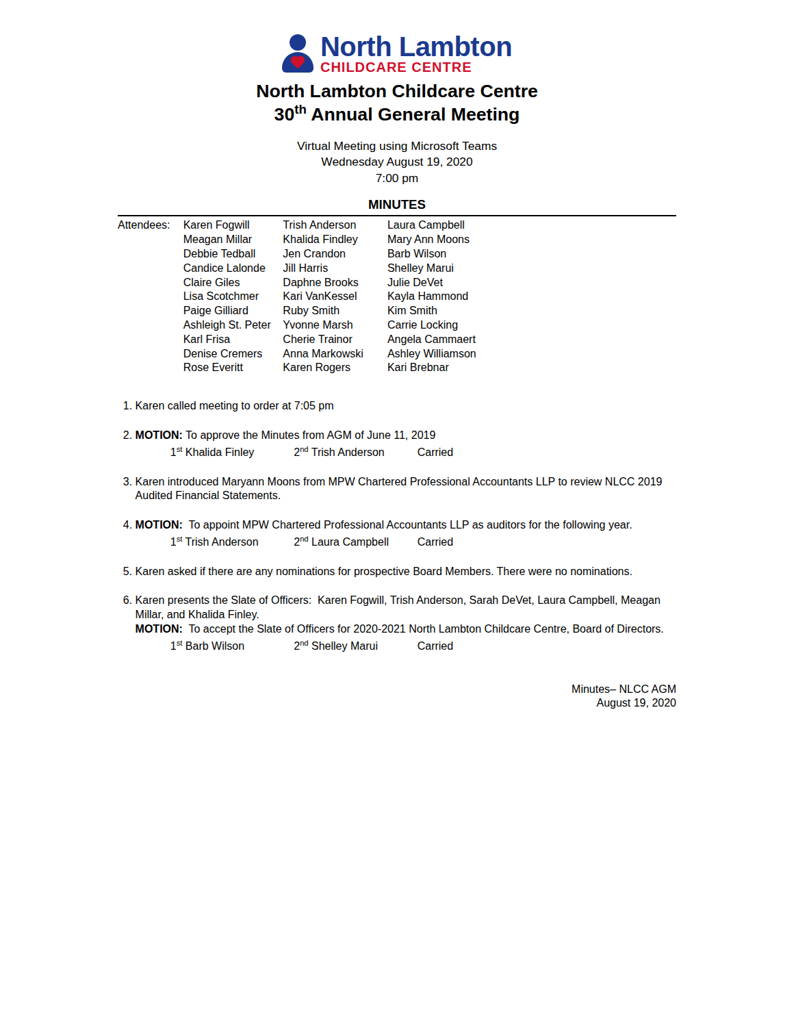North Lambton
CHILDCARE CENTRE
North Lambton Childcare Centre
30th Annual General Meeting
Virtual Meeting using Microsoft Teams
Wednesday August 19, 2020
7:00 pm
MINUTES
| Attendees: | Karen Fogwill | Trish Anderson | Laura Campbell |
| | Meagan Millar | Khalida Findley | Mary Ann Moons |
| | Debbie Tedball | Jen Crandon | Barb Wilson |
| | Candice Lalonde | Jill Harris | Shelley Marui |
| | Claire Giles | Daphne Brooks | Julie DeVet |
| | Lisa Scotchmer | Kari VanKessel | Kayla Hammond |
| | Paige Gilliard | Ruby Smith | Kim Smith |
| | Ashleigh St. Peter | Yvonne Marsh | Carrie Locking |
| | Karl Frisa | Cherie Trainor | Angela Cammaert |
| | Denise Cremers | Anna Markowski | Ashley Williamson |
| | Rose Everitt | Karen Rogers | Kari Brebnar |
Karen called meeting to order at 7:05 pm
MOTION: To approve the Minutes from AGM of June 11, 2019
1st Khalida Finley 2nd Trish Anderson Carried
Karen introduced Maryann Moons from MPW Chartered Professional Accountants LLP to review NLCC 2019 Audited Financial Statements.
MOTION: To appoint MPW Chartered Professional Accountants LLP as auditors for the following year.
1st Trish Anderson 2nd Laura Campbell Carried
Karen asked if there are any nominations for prospective Board Members. There were no nominations.
Karen presents the Slate of Officers: Karen Fogwill, Trish Anderson, Sarah DeVet, Laura Campbell, Meagan Millar, and Khalida Finley.
MOTION: To accept the Slate of Officers for 2020-2021 North Lambton Childcare Centre, Board of Directors.
1st Barb Wilson 2nd Shelley Marui Carried
Minutes– NLCC AGM
August 19, 2020